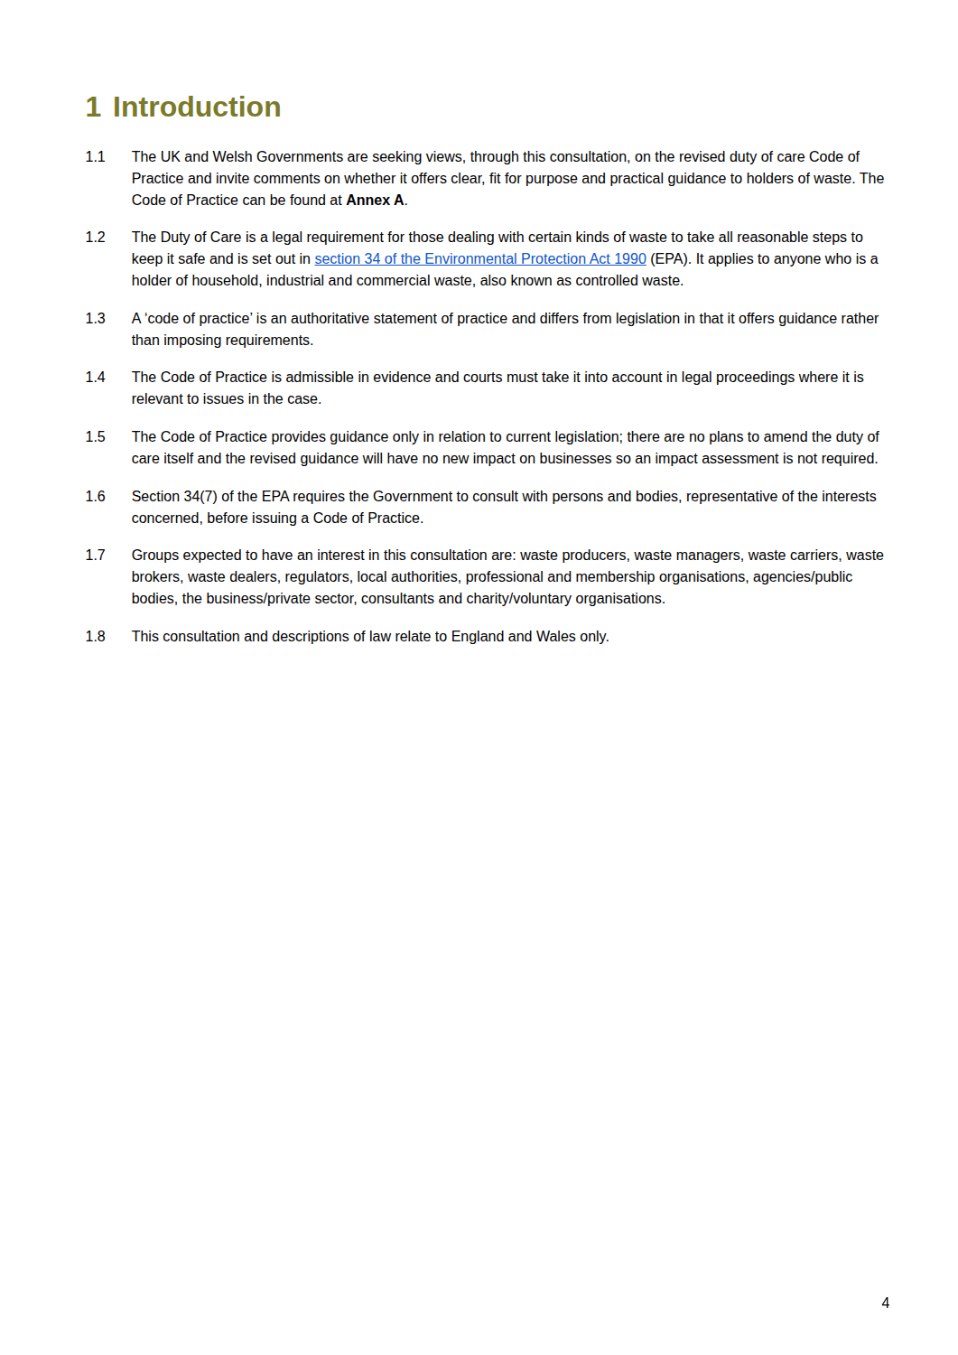1 Introduction
1.1 The UK and Welsh Governments are seeking views, through this consultation, on the revised duty of care Code of Practice and invite comments on whether it offers clear, fit for purpose and practical guidance to holders of waste. The Code of Practice can be found at Annex A.
1.2 The Duty of Care is a legal requirement for those dealing with certain kinds of waste to take all reasonable steps to keep it safe and is set out in section 34 of the Environmental Protection Act 1990 (EPA). It applies to anyone who is a holder of household, industrial and commercial waste, also known as controlled waste.
1.3 A ‘code of practice’ is an authoritative statement of practice and differs from legislation in that it offers guidance rather than imposing requirements.
1.4 The Code of Practice is admissible in evidence and courts must take it into account in legal proceedings where it is relevant to issues in the case.
1.5 The Code of Practice provides guidance only in relation to current legislation; there are no plans to amend the duty of care itself and the revised guidance will have no new impact on businesses so an impact assessment is not required.
1.6 Section 34(7) of the EPA requires the Government to consult with persons and bodies, representative of the interests concerned, before issuing a Code of Practice.
1.7 Groups expected to have an interest in this consultation are: waste producers, waste managers, waste carriers, waste brokers, waste dealers, regulators, local authorities, professional and membership organisations, agencies/public bodies, the business/private sector, consultants and charity/voluntary organisations.
1.8 This consultation and descriptions of law relate to England and Wales only.
4